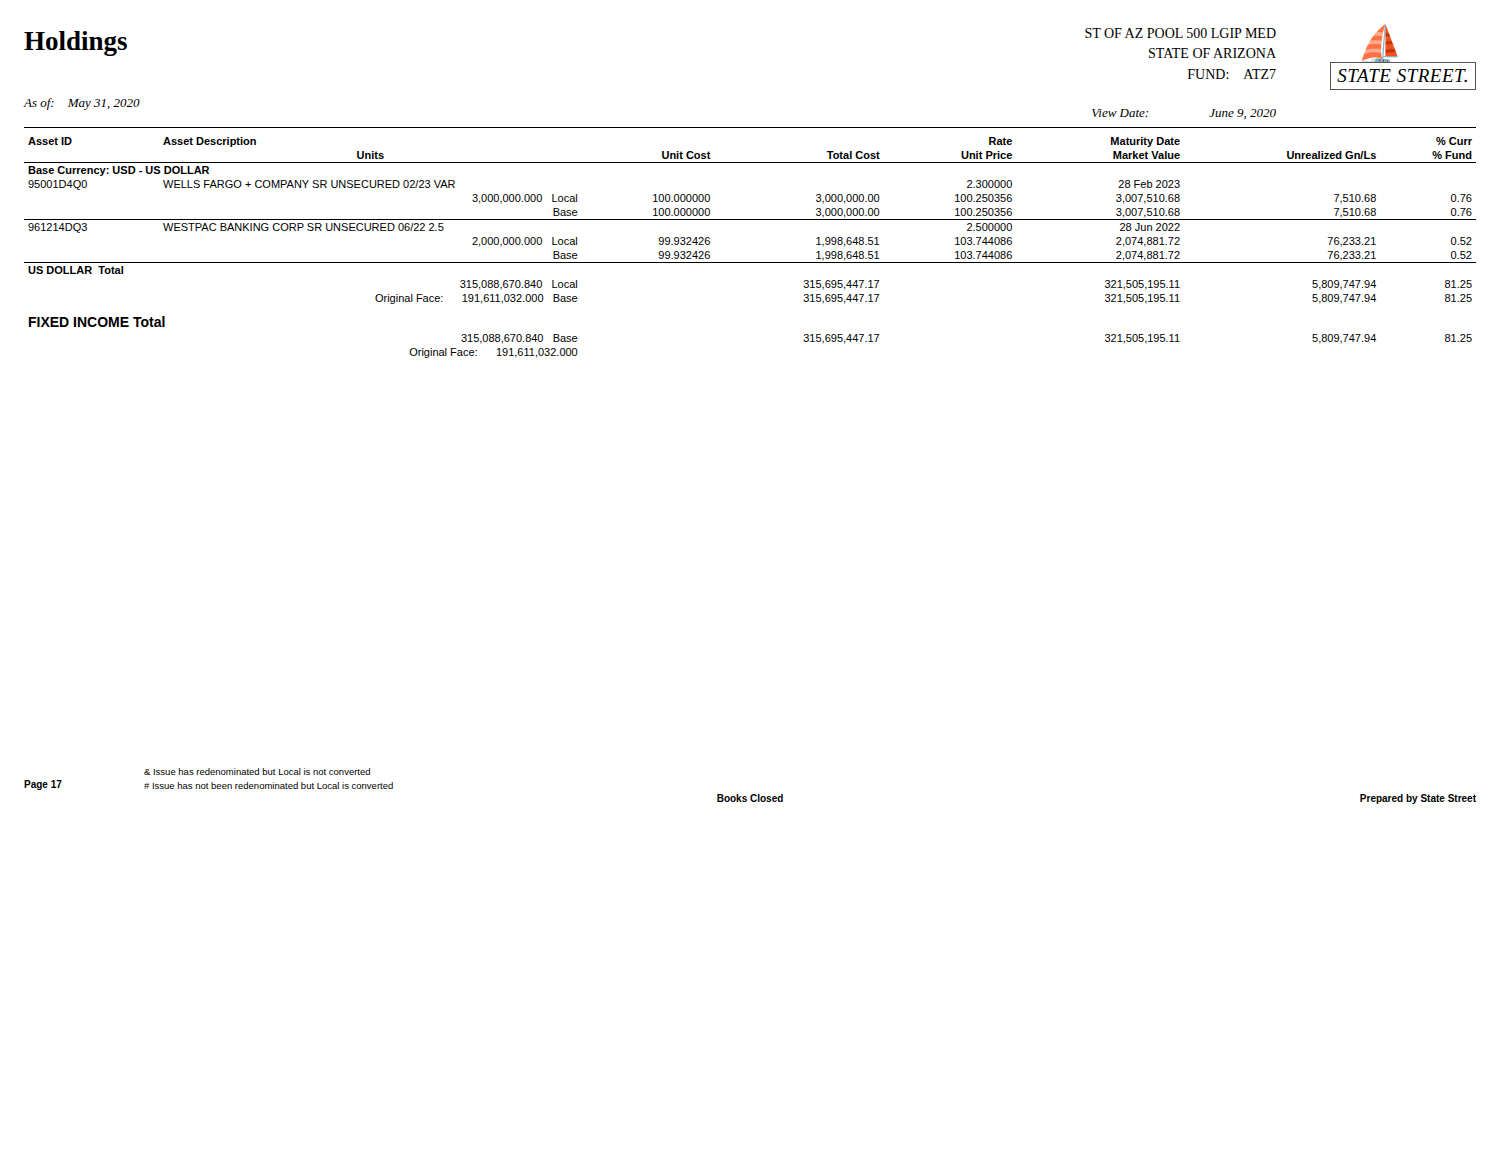Holdings
ST OF AZ POOL 500 LGIP MED
STATE OF ARIZONA
FUND: ATZ7
⛵ STATE STREET.
As of: May 31, 2020
View Date:June 9, 2020
| Base Currency: USD - US DOLLAR |
| Asset ID | Asset Description | | | Rate | Maturity Date | | % Curr |
| | Units | Unit Cost | Total Cost | Unit Price | Market Value | Unrealized Gn/Ls | % Fund |
| 95001D4Q0 | WELLS FARGO + COMPANY SR UNSECURED 02/23 VAR | 2.300000 | 28 Feb 2023 | | |
| | 3,000,000.000 Local | 100.000000 | 3,000,000.00 | 100.250356 | 3,007,510.68 | 7,510.68 | 0.76 |
| | Base | 100.000000 | 3,000,000.00 | 100.250356 | 3,007,510.68 | 7,510.68 | 0.76 |
| 961214DQ3 | WESTPAC BANKING CORP SR UNSECURED 06/22 2.5 | 2.500000 | 28 Jun 2022 | | |
| | 2,000,000.000 Local | 99.932426 | 1,998,648.51 | 103.744086 | 2,074,881.72 | 76,233.21 | 0.52 |
| | Base | 99.932426 | 1,998,648.51 | 103.744086 | 2,074,881.72 | 76,233.21 | 0.52 |
| US DOLLAR Total |
| | 315,088,670.840 Local | | 315,695,447.17 | | 321,505,195.11 | 5,809,747.94 | 81.25 |
| | Original Face: 191,611,032.000 Base | | 315,695,447.17 | | 321,505,195.11 | 5,809,747.94 | 81.25 |
| FIXED INCOME Total |
| | 315,088,670.840 Base | | 315,695,447.17 | | 321,505,195.11 | 5,809,747.94 | 81.25 |
| | Original Face: 191,611,032.000 | | | | | | |
Page 17
& Issue has redenominated but Local is not converted
# Issue has not been redenominated but Local is converted
Books Closed
Prepared by State Street